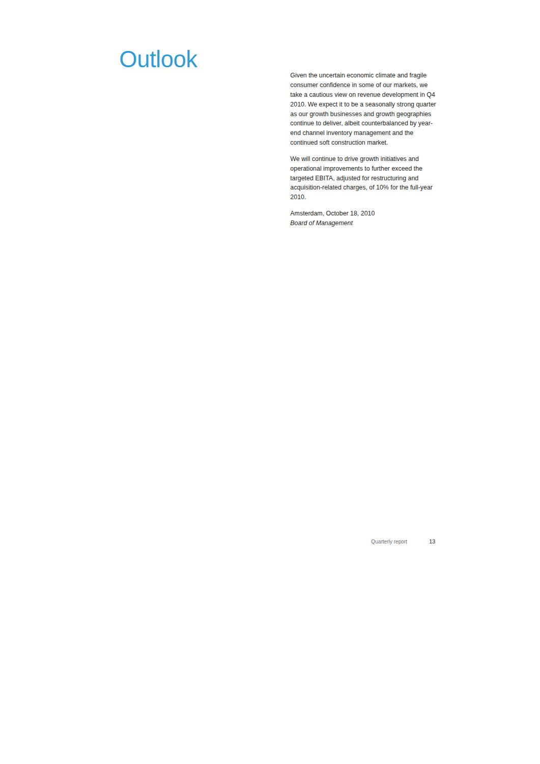Outlook
Given the uncertain economic climate and fragile consumer confidence in some of our markets, we take a cautious view on revenue development in Q4 2010. We expect it to be a seasonally strong quarter as our growth businesses and growth geographies continue to deliver, albeit counterbalanced by year-end channel inventory management and the continued soft construction market.
We will continue to drive growth initiatives and operational improvements to further exceed the targeted EBITA, adjusted for restructuring and acquisition-related charges, of 10% for the full-year 2010.
Amsterdam, October 18, 2010
Board of Management
Quarterly report 13